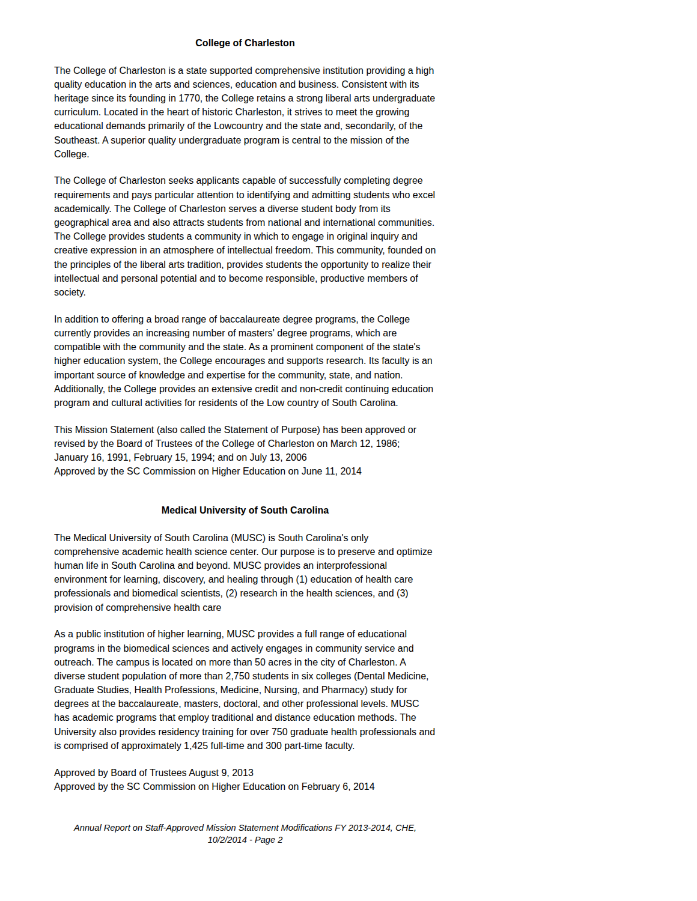College of Charleston
The College of Charleston is a state supported comprehensive institution providing a high quality education in the arts and sciences, education and business. Consistent with its heritage since its founding in 1770, the College retains a strong liberal arts undergraduate curriculum. Located in the heart of historic Charleston, it strives to meet the growing educational demands primarily of the Lowcountry and the state and, secondarily, of the Southeast. A superior quality undergraduate program is central to the mission of the College.
The College of Charleston seeks applicants capable of successfully completing degree requirements and pays particular attention to identifying and admitting students who excel academically. The College of Charleston serves a diverse student body from its geographical area and also attracts students from national and international communities. The College provides students a community in which to engage in original inquiry and creative expression in an atmosphere of intellectual freedom. This community, founded on the principles of the liberal arts tradition, provides students the opportunity to realize their intellectual and personal potential and to become responsible, productive members of society.
In addition to offering a broad range of baccalaureate degree programs, the College currently provides an increasing number of masters' degree programs, which are compatible with the community and the state. As a prominent component of the state's higher education system, the College encourages and supports research. Its faculty is an important source of knowledge and expertise for the community, state, and nation. Additionally, the College provides an extensive credit and non-credit continuing education program and cultural activities for residents of the Low country of South Carolina.
This Mission Statement (also called the Statement of Purpose) has been approved or revised by the Board of Trustees of the College of Charleston on March 12, 1986; January 16, 1991, February 15, 1994; and on July 13, 2006
Approved by the SC Commission on Higher Education on June 11, 2014
Medical University of South Carolina
The Medical University of South Carolina (MUSC) is South Carolina's only comprehensive academic health science center. Our purpose is to preserve and optimize human life in South Carolina and beyond. MUSC provides an interprofessional environment for learning, discovery, and healing through (1) education of health care professionals and biomedical scientists, (2) research in the health sciences, and (3) provision of comprehensive health care
As a public institution of higher learning, MUSC provides a full range of educational programs in the biomedical sciences and actively engages in community service and outreach. The campus is located on more than 50 acres in the city of Charleston. A diverse student population of more than 2,750 students in six colleges (Dental Medicine, Graduate Studies, Health Professions, Medicine, Nursing, and Pharmacy) study for degrees at the baccalaureate, masters, doctoral, and other professional levels. MUSC has academic programs that employ traditional and distance education methods. The University also provides residency training for over 750 graduate health professionals and is comprised of approximately 1,425 full-time and 300 part-time faculty.
Approved by Board of Trustees August 9, 2013
Approved by the SC Commission on Higher Education on February 6, 2014
Annual Report on Staff-Approved Mission Statement Modifications FY 2013-2014, CHE, 10/2/2014 - Page 2